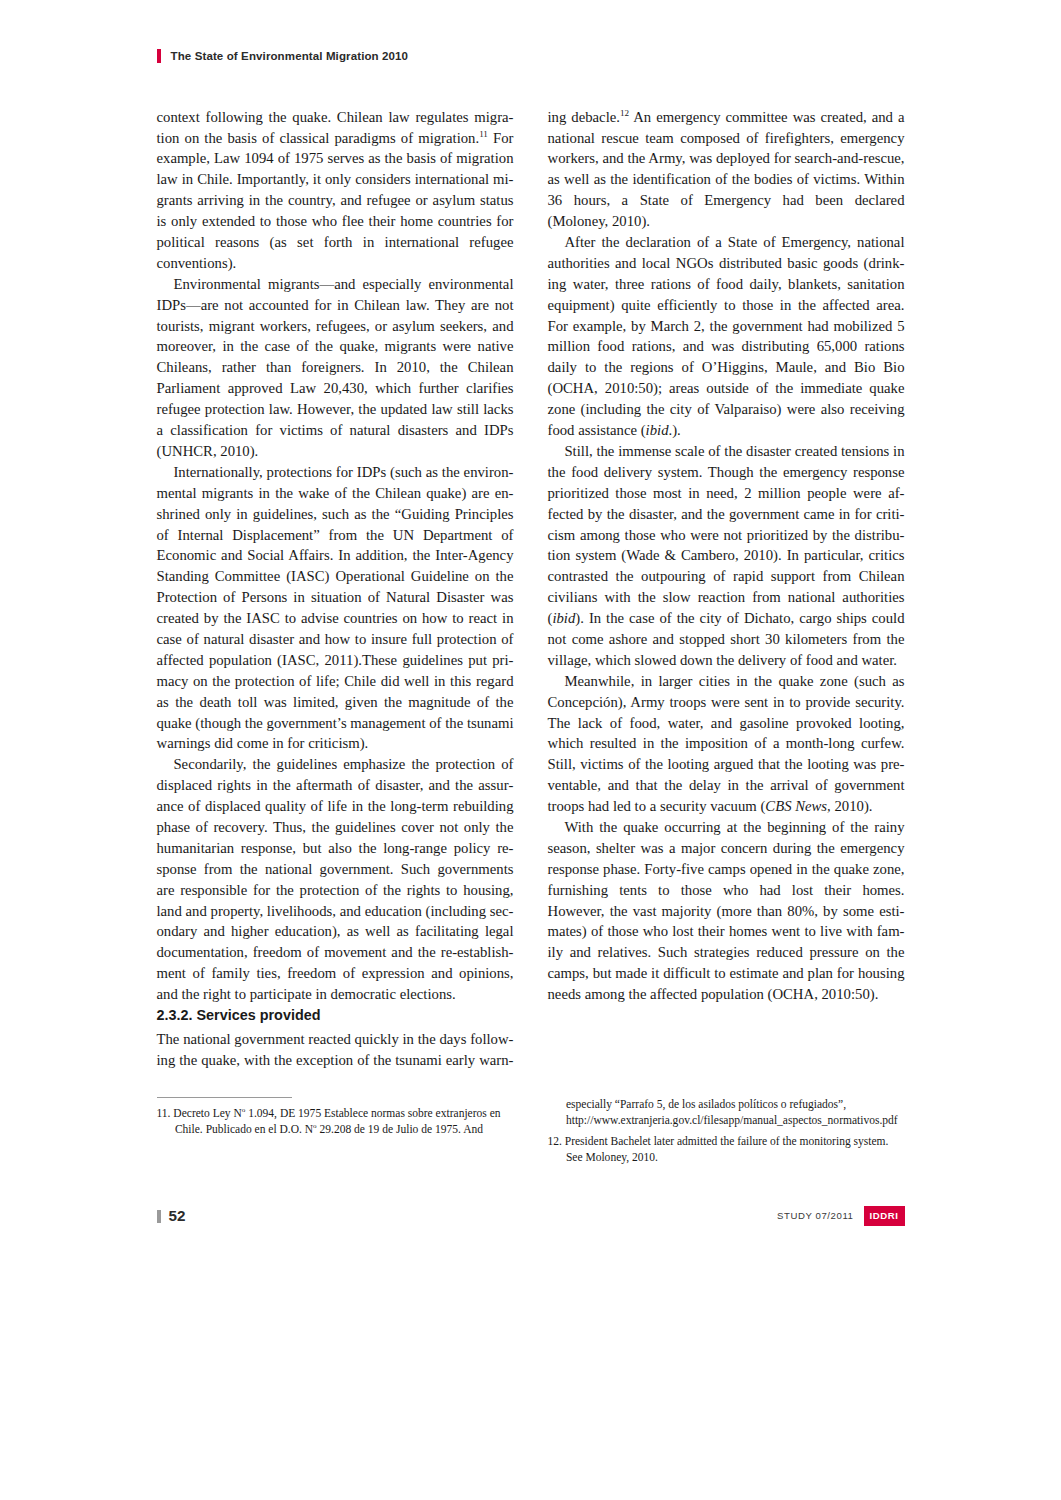The State of Environmental Migration 2010
context following the quake. Chilean law regulates migration on the basis of classical paradigms of migration.11 For example, Law 1094 of 1975 serves as the basis of migration law in Chile. Importantly, it only considers international migrants arriving in the country, and refugee or asylum status is only extended to those who flee their home countries for political reasons (as set forth in international refugee conventions).
Environmental migrants—and especially environmental IDPs—are not accounted for in Chilean law. They are not tourists, migrant workers, refugees, or asylum seekers, and moreover, in the case of the quake, migrants were native Chileans, rather than foreigners. In 2010, the Chilean Parliament approved Law 20,430, which further clarifies refugee protection law. However, the updated law still lacks a classification for victims of natural disasters and IDPs (UNHCR, 2010).
Internationally, protections for IDPs (such as the environmental migrants in the wake of the Chilean quake) are enshrined only in guidelines, such as the “Guiding Principles of Internal Displacement” from the UN Department of Economic and Social Affairs. In addition, the Inter-Agency Standing Committee (IASC) Operational Guideline on the Protection of Persons in situation of Natural Disaster was created by the IASC to advise countries on how to react in case of natural disaster and how to insure full protection of affected population (IASC, 2011).These guidelines put primacy on the protection of life; Chile did well in this regard as the death toll was limited, given the magnitude of the quake (though the government’s management of the tsunami warnings did come in for criticism).
Secondarily, the guidelines emphasize the protection of displaced rights in the aftermath of disaster, and the assurance of displaced quality of life in the long-term rebuilding phase of recovery. Thus, the guidelines cover not only the humanitarian response, but also the long-range policy response from the national government. Such governments are responsible for the protection of the rights to housing, land and property, livelihoods, and education (including secondary and higher education), as well as facilitating legal documentation, freedom of movement and the re-establishment of family ties, freedom of expression and opinions, and the right to participate in democratic elections.
2.3.2. Services provided
The national government reacted quickly in the days following the quake, with the exception of the tsunami early warning debacle.12 An emergency committee was created, and a national rescue team composed of firefighters, emergency workers, and the Army, was deployed for search-and-rescue, as well as the identification of the bodies of victims. Within 36 hours, a State of Emergency had been declared (Moloney, 2010).
After the declaration of a State of Emergency, national authorities and local NGOs distributed basic goods (drinking water, three rations of food daily, blankets, sanitation equipment) quite efficiently to those in the affected area. For example, by March 2, the government had mobilized 5 million food rations, and was distributing 65,000 rations daily to the regions of O’Higgins, Maule, and Bio Bio (OCHA, 2010:50); areas outside of the immediate quake zone (including the city of Valparaiso) were also receiving food assistance (ibid.).
Still, the immense scale of the disaster created tensions in the food delivery system. Though the emergency response prioritized those most in need, 2 million people were affected by the disaster, and the government came in for criticism among those who were not prioritized by the distribution system (Wade & Cambero, 2010). In particular, critics contrasted the outpouring of rapid support from Chilean civilians with the slow reaction from national authorities (ibid). In the case of the city of Dichato, cargo ships could not come ashore and stopped short 30 kilometers from the village, which slowed down the delivery of food and water.
Meanwhile, in larger cities in the quake zone (such as Concepción), Army troops were sent in to provide security. The lack of food, water, and gasoline provoked looting, which resulted in the imposition of a month-long curfew. Still, victims of the looting argued that the looting was preventable, and that the delay in the arrival of government troops had led to a security vacuum (CBS News, 2010).
With the quake occurring at the beginning of the rainy season, shelter was a major concern during the emergency response phase. Forty-five camps opened in the quake zone, furnishing tents to those who had lost their homes. However, the vast majority (more than 80%, by some estimates) of those who lost their homes went to live with family and relatives. Such strategies reduced pressure on the camps, but made it difficult to estimate and plan for housing needs among the affected population (OCHA, 2010:50).
11. Decreto Ley No 1.094, DE 1975 Establece normas sobre extranjeros en Chile. Publicado en el D.O. No 29.208 de 19 de Julio de 1975. And especially “Parrafo 5, de los asilados políticos o refugiados”, http://www.extranjeria.gov.cl/filesapp/manual_aspectos_normativos.pdf
12. President Bachelet later admitted the failure of the monitoring system. See Moloney, 2010.
52
Study 07/2011 IDDRI